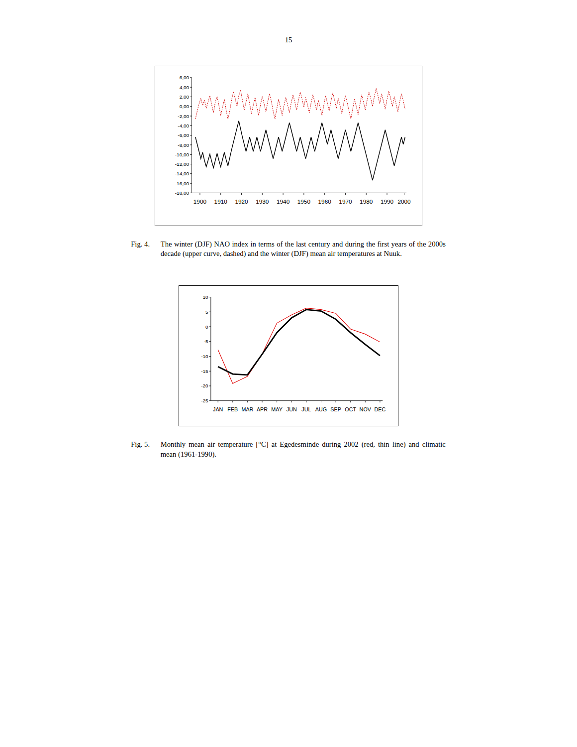15
6,00 4,00 2,00 0,00 -2,00 -4,00 -6,00 -8,00 -10,00 -12,00 -14,00 -16,00 -18,00 1900 1910 1920 1930 1940 1950 1960 1970 1980 1990 2000
Fig. 4. The winter (DJF) NAO index in terms of the last century and during the first years of the 2000s decade (upper curve, dashed) and the winter (DJF) mean air temperatures at Nuuk.
10 5 0 -5 -10 -15 -20 -25 JAN FEB MAR APR MAY JUN JUL AUG SEP OCT NOV DEC
Fig. 5. Monthly mean air temperature [°C] at Egedesminde during 2002 (red, thin line) and climatic mean (1961-1990).